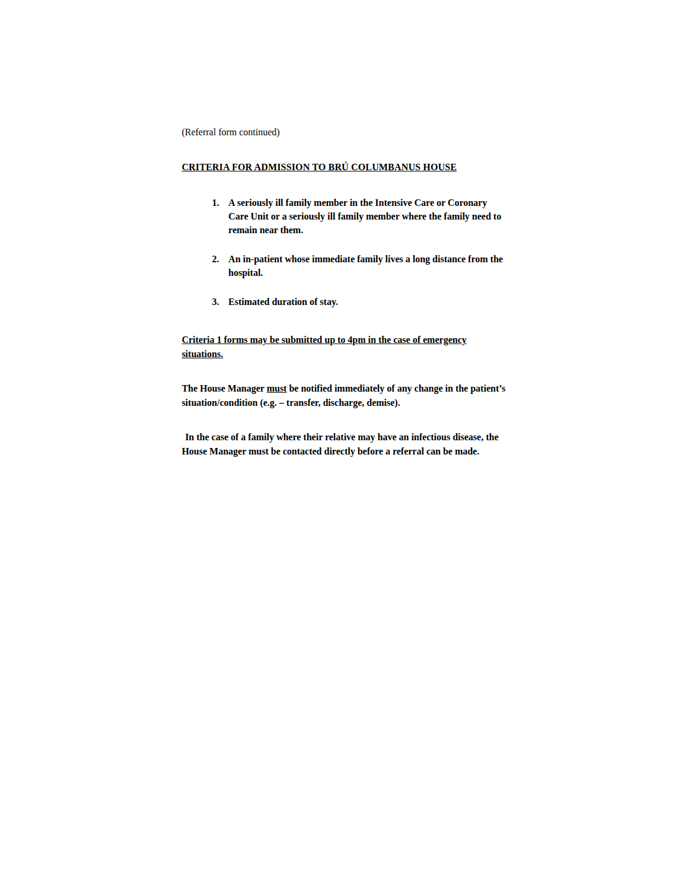(Referral form continued)
CRITERIA FOR ADMISSION TO BRÚ COLUMBANUS HOUSE
A seriously ill family member in the Intensive Care or Coronary Care Unit or a seriously ill family member where the family need to remain near them.
An in-patient whose immediate family lives a long distance from the hospital.
Estimated duration of stay.
Criteria 1 forms may be submitted up to 4pm in the case of emergency situations.
The House Manager must be notified immediately of any change in the patient’s situation/condition (e.g. – transfer, discharge, demise).
In the case of a family where their relative may have an infectious disease, the House Manager must be contacted directly before a referral can be made.